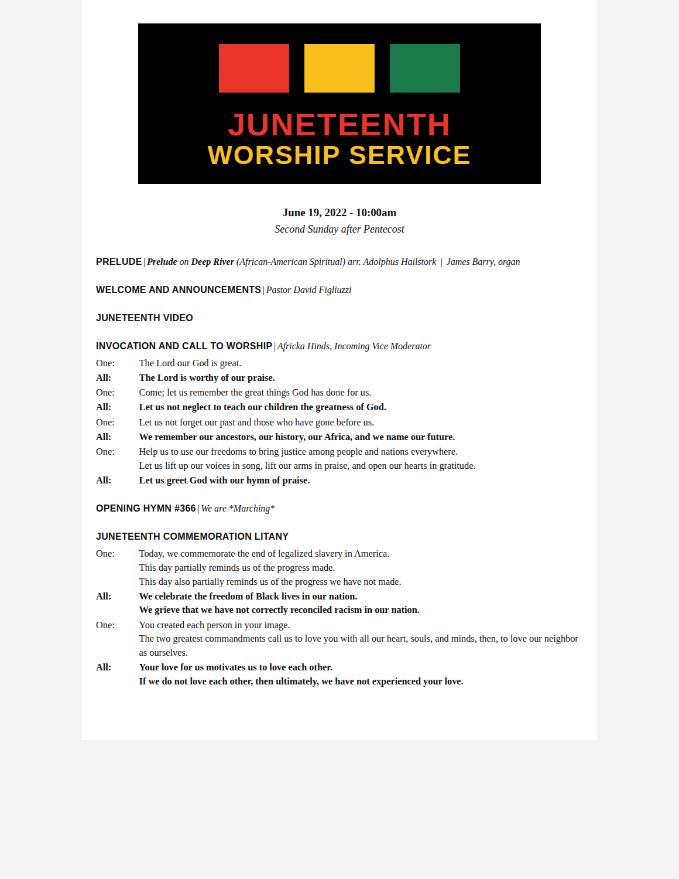Juneteenth Worship Service
June 19, 2022 - 10:00am Second Sunday after Pentecost
Prelude|Prelude on Deep River (African-American Spiritual) arr. Adolphus Hailstork | James Barry, organ
Welcome and Announcements|Pastor David Figliuzzi
Juneteenth Video
Invocation and Call to Worship|Africka Hinds, Incoming Vice Moderator
One:
The Lord our God is great.
All:
The Lord is worthy of our praise.
One:
Come; let us remember the great things God has done for us.
All:
Let us not neglect to teach our children the greatness of God.
One:
Let us not forget our past and those who have gone before us.
All:
We remember our ancestors, our history, our Africa, and we name our future.
One:
Help us to use our freedoms to bring justice among people and nations everywhere.
Let us lift up our voices in song, lift our arms in praise, and open our hearts in gratitude.
All:
Let us greet God with our hymn of praise.
Opening Hymn #366|We are *Marching*
Juneteenth Commemoration Litany
One:
Today, we commemorate the end of legalized slavery in America.
This day partially reminds us of the progress made.
This day also partially reminds us of the progress we have not made.
All:
We celebrate the freedom of Black lives in our nation.
We grieve that we have not correctly reconciled racism in our nation.
One:
You created each person in your image.
The two greatest commandments call us to love you with all our heart, souls, and minds, then, to love our neighbor as ourselves.
All:
Your love for us motivates us to love each other.
If we do not love each other, then ultimately, we have not experienced your love.